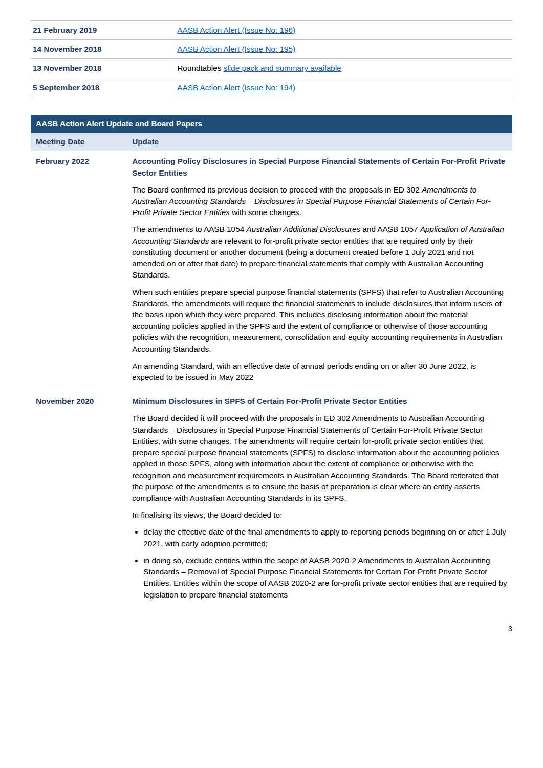| 21 February 2019 | AASB Action Alert (Issue No: 196) |
| 14 November 2018 | AASB Action Alert (Issue No: 195) |
| 13 November 2018 | Roundtables slide pack and summary available |
| 5 September 2018 | AASB Action Alert (Issue No: 194) |
| AASB Action Alert Update and Board Papers |
| --- |
| Meeting Date | Update |
| February 2022 | Accounting Policy Disclosures in Special Purpose Financial Statements of Certain For-Profit Private Sector Entities The Board confirmed its previous decision to proceed with the proposals in ED 302 Amendments to Australian Accounting Standards – Disclosures in Special Purpose Financial Statements of Certain For-Profit Private Sector Entities with some changes. The amendments to AASB 1054 Australian Additional Disclosures and AASB 1057 Application of Australian Accounting Standards are relevant to for-profit private sector entities that are required only by their constituting document or another document (being a document created before 1 July 2021 and not amended on or after that date) to prepare financial statements that comply with Australian Accounting Standards. When such entities prepare special purpose financial statements (SPFS) that refer to Australian Accounting Standards, the amendments will require the financial statements to include disclosures that inform users of the basis upon which they were prepared. This includes disclosing information about the material accounting policies applied in the SPFS and the extent of compliance or otherwise of those accounting policies with the recognition, measurement, consolidation and equity accounting requirements in Australian Accounting Standards. An amending Standard, with an effective date of annual periods ending on or after 30 June 2022, is expected to be issued in May 2022 |
| November 2020 | Minimum Disclosures in SPFS of Certain For-Profit Private Sector Entities The Board decided it will proceed with the proposals in ED 302 Amendments to Australian Accounting Standards – Disclosures in Special Purpose Financial Statements of Certain For-Profit Private Sector Entities, with some changes. The amendments will require certain for-profit private sector entities that prepare special purpose financial statements (SPFS) to disclose information about the accounting policies applied in those SPFS, along with information about the extent of compliance or otherwise with the recognition and measurement requirements in Australian Accounting Standards. The Board reiterated that the purpose of the amendments is to ensure the basis of preparation is clear where an entity asserts compliance with Australian Accounting Standards in its SPFS. In finalising its views, the Board decided to: delay the effective date of the final amendments to apply to reporting periods beginning on or after 1 July 2021, with early adoption permitted; in doing so, exclude entities within the scope of AASB 2020-2 Amendments to Australian Accounting Standards – Removal of Special Purpose Financial Statements for Certain For-Profit Private Sector Entities. Entities within the scope of AASB 2020-2 are for-profit private sector entities that are required by legislation to prepare financial statements |
3